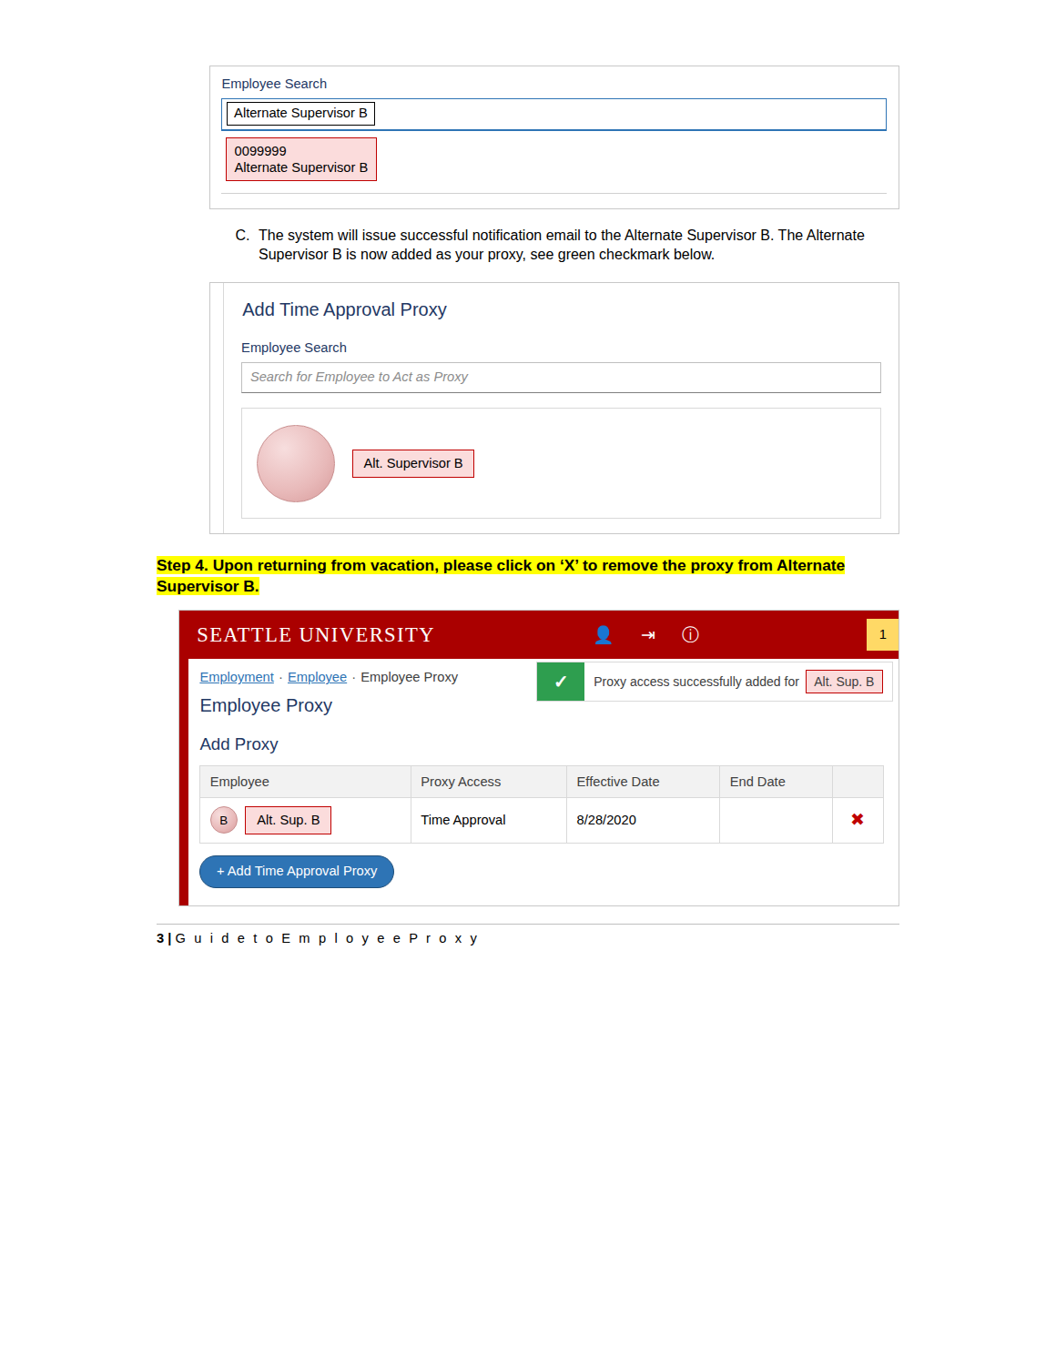Employee Search
Alternate Supervisor B
0099999
Alternate Supervisor B
C. The system will issue successful notification email to the Alternate Supervisor B. The Alternate Supervisor B is now added as your proxy, see green checkmark below.
Add Time Approval Proxy
Employee Search
Search for Employee to Act as Proxy
Alt. Supervisor B
Step 4. Upon returning from vacation, please click on ‘X’ to remove the proxy from Alternate Supervisor B.
SEATTLE UNIVERSITY 👤 ⇥ ⓘ 1
✓
Proxy access successfully added for Alt. Sup. B
Employment·Employee·Employee Proxy
Employee Proxy
Add Proxy
| Employee | Proxy Access | Effective Date | End Date | |
| --- | --- | --- | --- | --- |
| B Alt. Sup. B | Time Approval | 8/28/2020 | | ✖ |
+ Add Time Approval Proxy
3 | G u i d e t o E m p l o y e e P r o x y